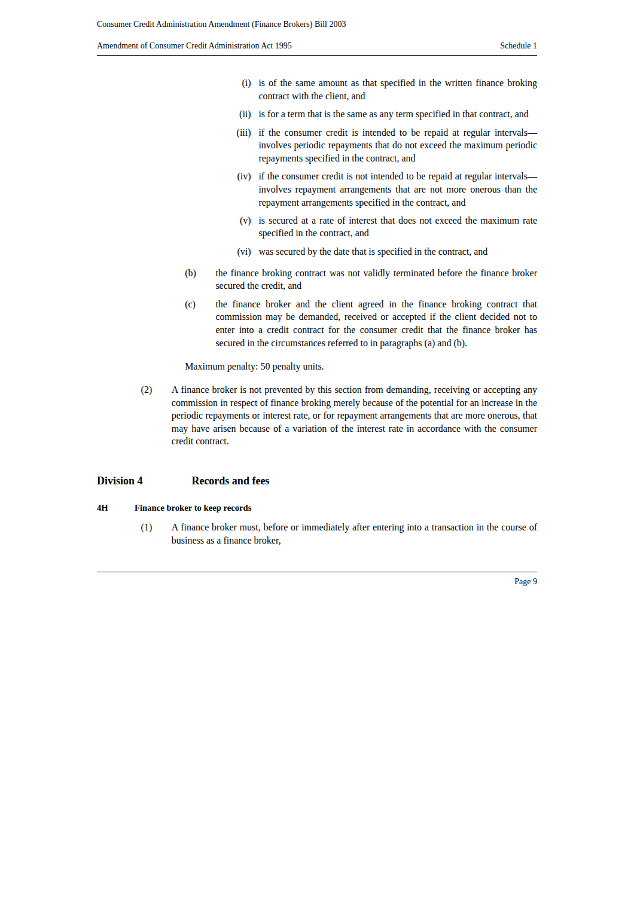Consumer Credit Administration Amendment (Finance Brokers) Bill 2003
Amendment of Consumer Credit Administration Act 1995 Schedule 1
(i) is of the same amount as that specified in the written finance broking contract with the client, and
(ii) is for a term that is the same as any term specified in that contract, and
(iii) if the consumer credit is intended to be repaid at regular intervals—involves periodic repayments that do not exceed the maximum periodic repayments specified in the contract, and
(iv) if the consumer credit is not intended to be repaid at regular intervals—involves repayment arrangements that are not more onerous than the repayment arrangements specified in the contract, and
(v) is secured at a rate of interest that does not exceed the maximum rate specified in the contract, and
(vi) was secured by the date that is specified in the contract, and
(b) the finance broking contract was not validly terminated before the finance broker secured the credit, and
(c) the finance broker and the client agreed in the finance broking contract that commission may be demanded, received or accepted if the client decided not to enter into a credit contract for the consumer credit that the finance broker has secured in the circumstances referred to in paragraphs (a) and (b).
Maximum penalty: 50 penalty units.
(2) A finance broker is not prevented by this section from demanding, receiving or accepting any commission in respect of finance broking merely because of the potential for an increase in the periodic repayments or interest rate, or for repayment arrangements that are more onerous, that may have arisen because of a variation of the interest rate in accordance with the consumer credit contract.
Division 4 Records and fees
4H Finance broker to keep records
(1) A finance broker must, before or immediately after entering into a transaction in the course of business as a finance broker,
Page 9